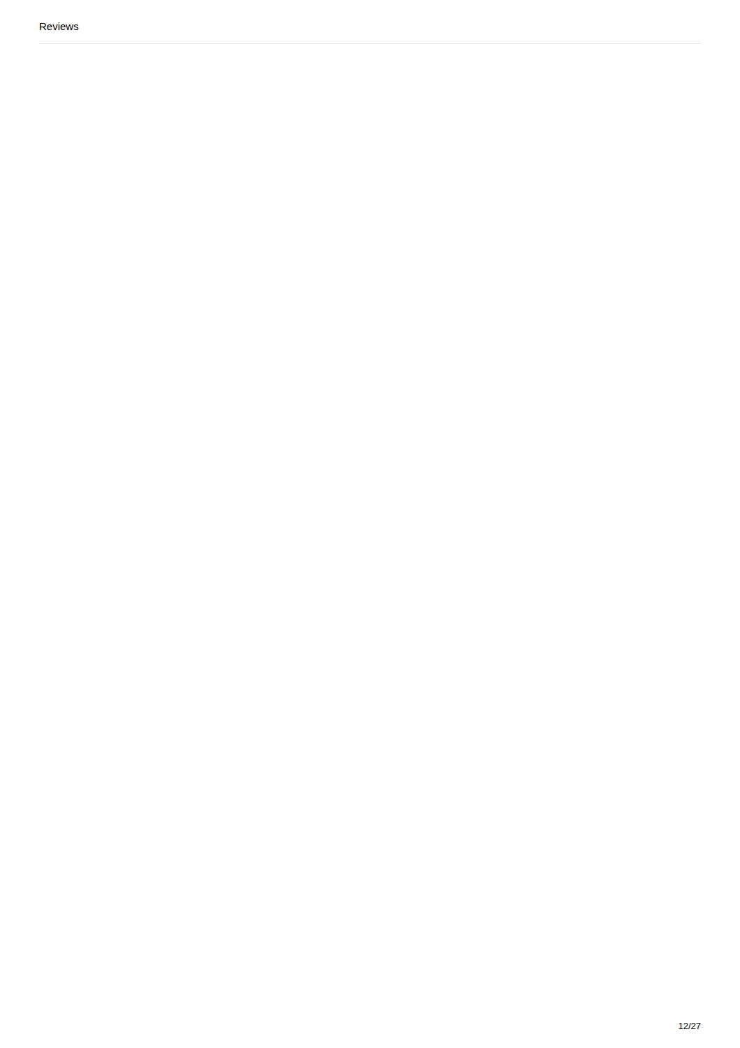Reviews
12/27